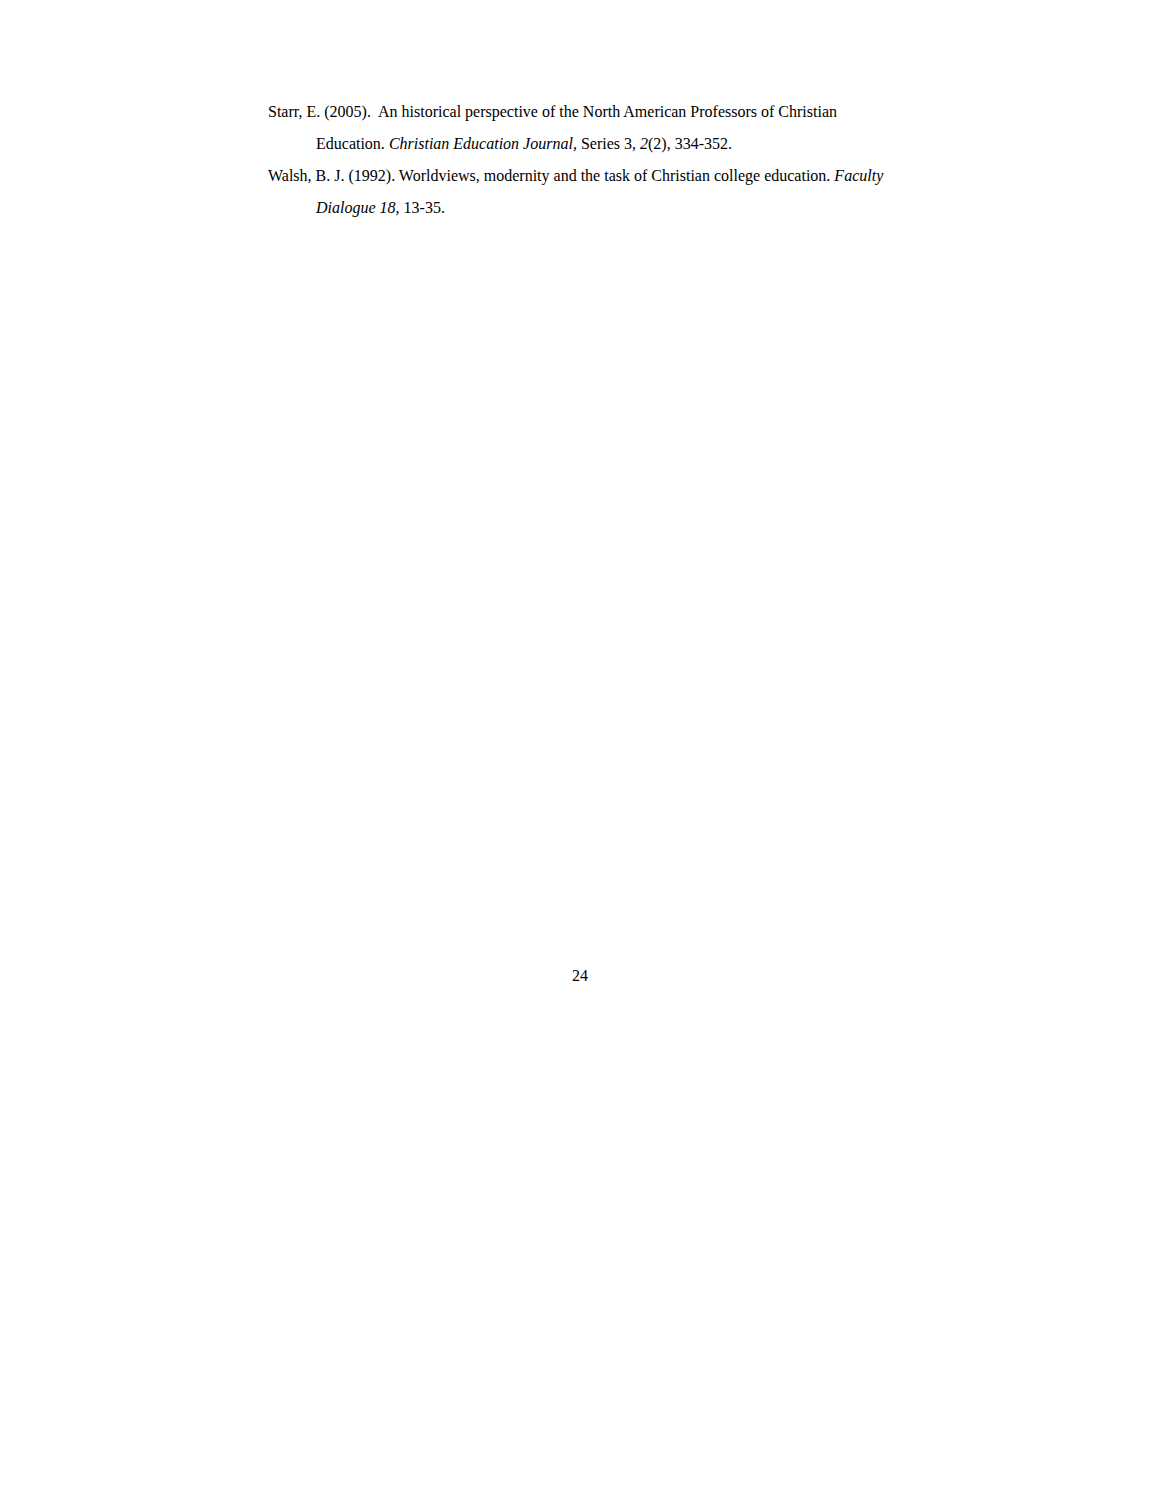Starr, E. (2005). An historical perspective of the North American Professors of Christian Education. Christian Education Journal, Series 3, 2(2), 334-352.
Walsh, B. J. (1992). Worldviews, modernity and the task of Christian college education. Faculty Dialogue 18, 13-35.
24